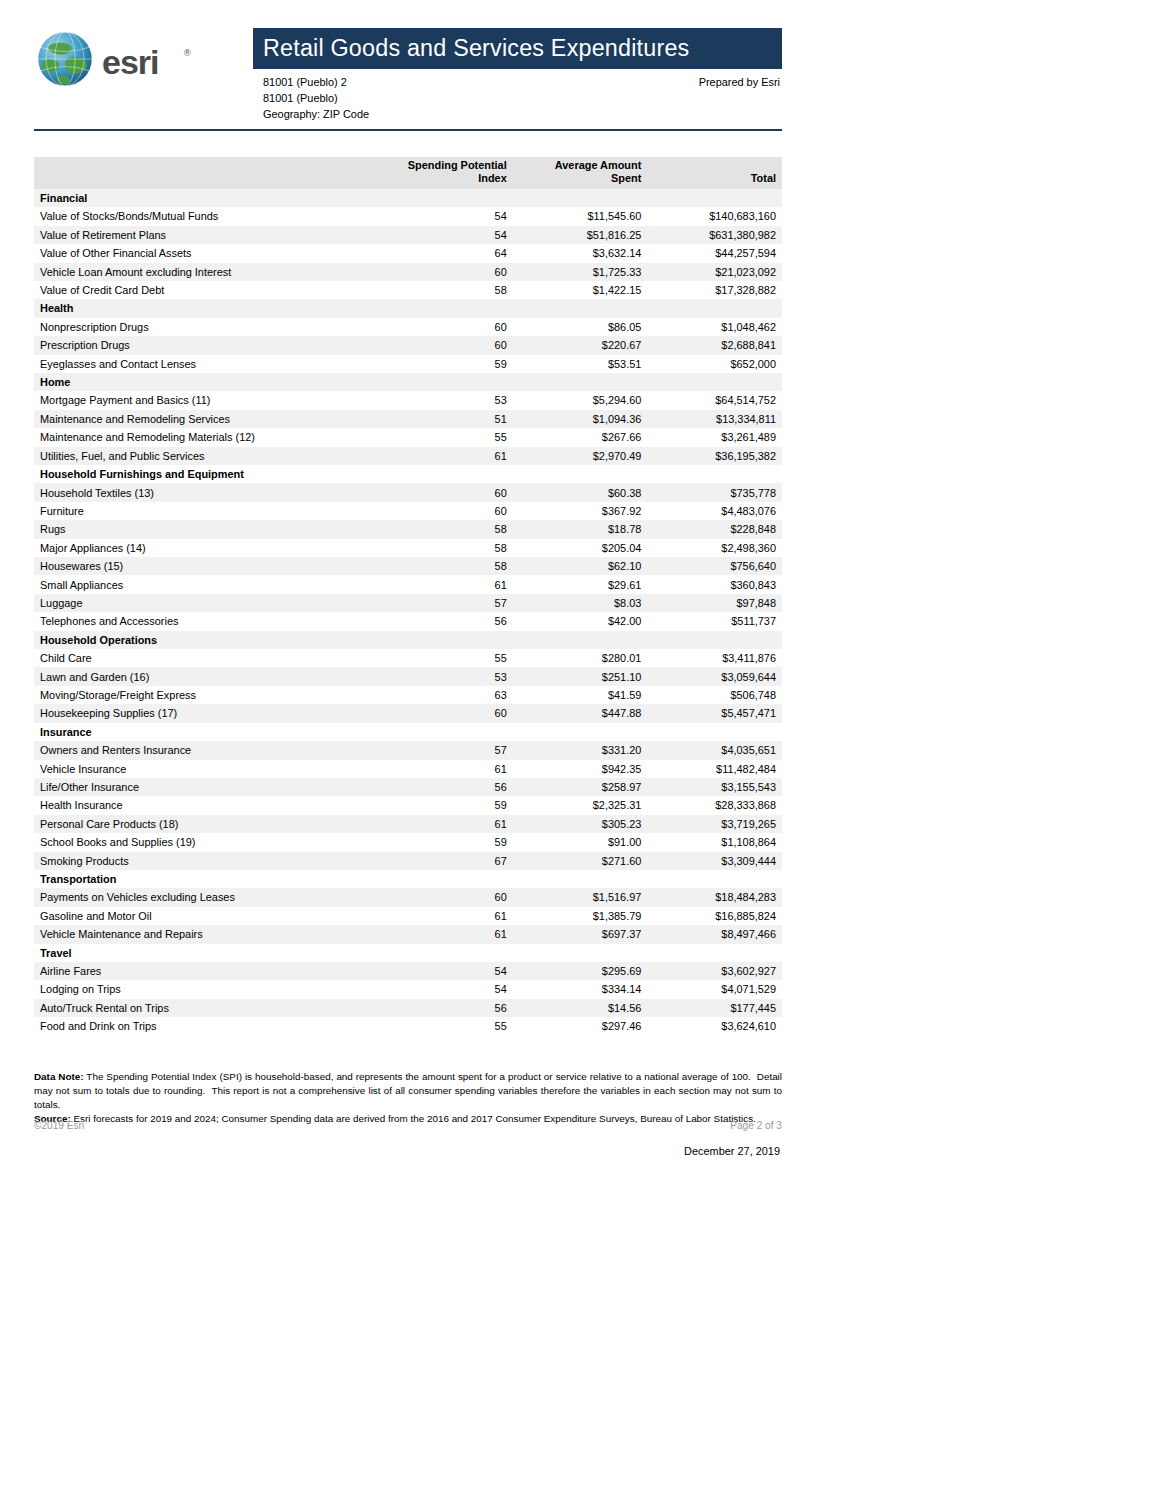esri ®
Retail Goods and Services Expenditures
81001 (Pueblo) 2
81001 (Pueblo)
Geography: ZIP Code
Prepared by Esri
| | Spending Potential Index | Average Amount Spent | Total |
| --- | --- | --- | --- |
| Financial | | | |
| Value of Stocks/Bonds/Mutual Funds | 54 | $11,545.60 | $140,683,160 |
| Value of Retirement Plans | 54 | $51,816.25 | $631,380,982 |
| Value of Other Financial Assets | 64 | $3,632.14 | $44,257,594 |
| Vehicle Loan Amount excluding Interest | 60 | $1,725.33 | $21,023,092 |
| Value of Credit Card Debt | 58 | $1,422.15 | $17,328,882 |
| Health | | | |
| Nonprescription Drugs | 60 | $86.05 | $1,048,462 |
| Prescription Drugs | 60 | $220.67 | $2,688,841 |
| Eyeglasses and Contact Lenses | 59 | $53.51 | $652,000 |
| Home | | | |
| Mortgage Payment and Basics (11) | 53 | $5,294.60 | $64,514,752 |
| Maintenance and Remodeling Services | 51 | $1,094.36 | $13,334,811 |
| Maintenance and Remodeling Materials (12) | 55 | $267.66 | $3,261,489 |
| Utilities, Fuel, and Public Services | 61 | $2,970.49 | $36,195,382 |
| Household Furnishings and Equipment | | | |
| Household Textiles (13) | 60 | $60.38 | $735,778 |
| Furniture | 60 | $367.92 | $4,483,076 |
| Rugs | 58 | $18.78 | $228,848 |
| Major Appliances (14) | 58 | $205.04 | $2,498,360 |
| Housewares (15) | 58 | $62.10 | $756,640 |
| Small Appliances | 61 | $29.61 | $360,843 |
| Luggage | 57 | $8.03 | $97,848 |
| Telephones and Accessories | 56 | $42.00 | $511,737 |
| Household Operations | | | |
| Child Care | 55 | $280.01 | $3,411,876 |
| Lawn and Garden (16) | 53 | $251.10 | $3,059,644 |
| Moving/Storage/Freight Express | 63 | $41.59 | $506,748 |
| Housekeeping Supplies (17) | 60 | $447.88 | $5,457,471 |
| Insurance | | | |
| Owners and Renters Insurance | 57 | $331.20 | $4,035,651 |
| Vehicle Insurance | 61 | $942.35 | $11,482,484 |
| Life/Other Insurance | 56 | $258.97 | $3,155,543 |
| Health Insurance | 59 | $2,325.31 | $28,333,868 |
| Personal Care Products (18) | 61 | $305.23 | $3,719,265 |
| School Books and Supplies (19) | 59 | $91.00 | $1,108,864 |
| Smoking Products | 67 | $271.60 | $3,309,444 |
| Transportation | | | |
| Payments on Vehicles excluding Leases | 60 | $1,516.97 | $18,484,283 |
| Gasoline and Motor Oil | 61 | $1,385.79 | $16,885,824 |
| Vehicle Maintenance and Repairs | 61 | $697.37 | $8,497,466 |
| Travel | | | |
| Airline Fares | 54 | $295.69 | $3,602,927 |
| Lodging on Trips | 54 | $334.14 | $4,071,529 |
| Auto/Truck Rental on Trips | 56 | $14.56 | $177,445 |
| Food and Drink on Trips | 55 | $297.46 | $3,624,610 |
Data Note: The Spending Potential Index (SPI) is household-based, and represents the amount spent for a product or service relative to a national average of 100. Detail may not sum to totals due to rounding. This report is not a comprehensive list of all consumer spending variables therefore the variables in each section may not sum to totals.
Source: Esri forecasts for 2019 and 2024; Consumer Spending data are derived from the 2016 and 2017 Consumer Expenditure Surveys, Bureau of Labor Statistics.
December 27, 2019
©2019 Esri
Page 2 of 3